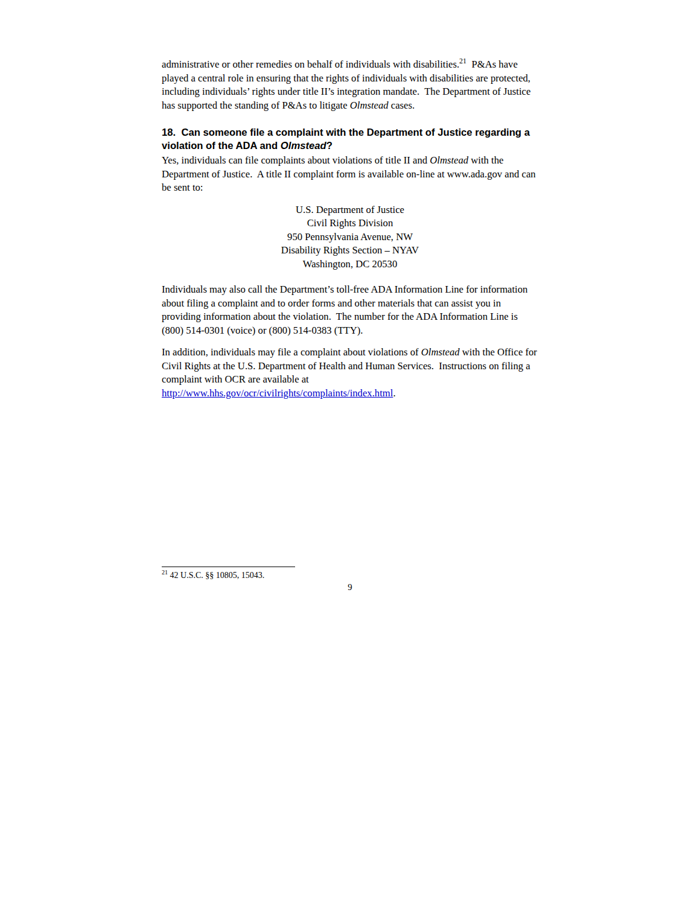administrative or other remedies on behalf of individuals with disabilities.21 P&As have played a central role in ensuring that the rights of individuals with disabilities are protected, including individuals’ rights under title II’s integration mandate. The Department of Justice has supported the standing of P&As to litigate Olmstead cases.
18. Can someone file a complaint with the Department of Justice regarding a violation of the ADA and Olmstead?
Yes, individuals can file complaints about violations of title II and Olmstead with the Department of Justice. A title II complaint form is available on-line at www.ada.gov and can be sent to:
U.S. Department of Justice
Civil Rights Division
950 Pennsylvania Avenue, NW
Disability Rights Section – NYAV
Washington, DC 20530
Individuals may also call the Department’s toll-free ADA Information Line for information about filing a complaint and to order forms and other materials that can assist you in providing information about the violation. The number for the ADA Information Line is
(800) 514-0301 (voice) or (800) 514-0383 (TTY).
In addition, individuals may file a complaint about violations of Olmstead with the Office for Civil Rights at the U.S. Department of Health and Human Services. Instructions on filing a complaint with OCR are available at http://www.hhs.gov/ocr/civilrights/complaints/index.html.
21 42 U.S.C. §§ 10805, 15043.
9